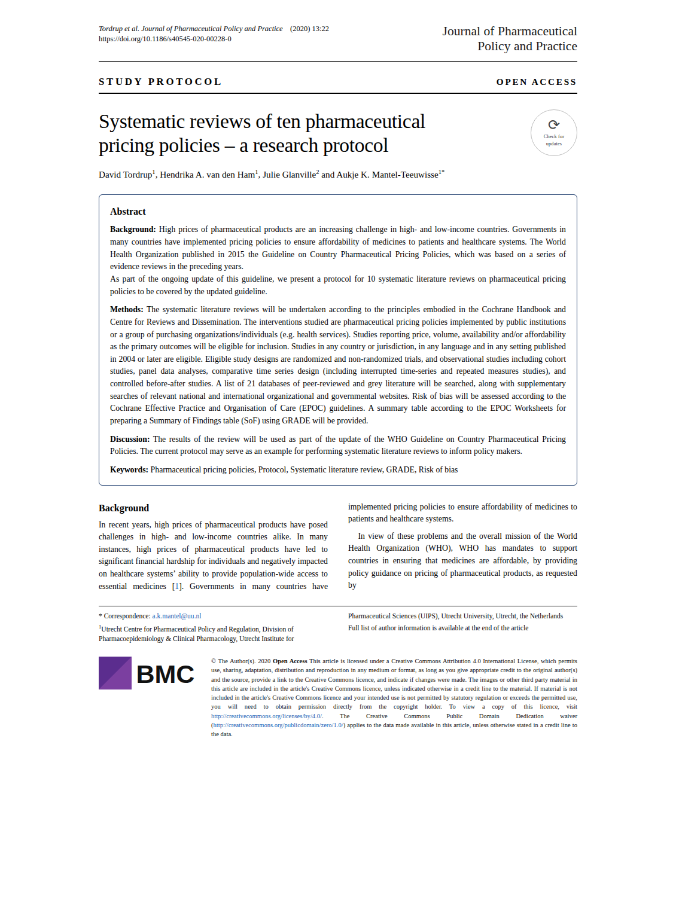Tordrup et al. Journal of Pharmaceutical Policy and Practice (2020) 13:22
https://doi.org/10.1186/s40545-020-00228-0
Journal of Pharmaceutical Policy and Practice
Study Protocol
Open Access
⟳ Check for
updates
Systematic reviews of ten pharmaceutical pricing policies – a research protocol
David Tordrup1, Hendrika A. van den Ham1, Julie Glanville2 and Aukje K. Mantel-Teeuwisse1*
Abstract
Background: High prices of pharmaceutical products are an increasing challenge in high- and low-income countries. Governments in many countries have implemented pricing policies to ensure affordability of medicines to patients and healthcare systems. The World Health Organization published in 2015 the Guideline on Country Pharmaceutical Pricing Policies, which was based on a series of evidence reviews in the preceding years.
As part of the ongoing update of this guideline, we present a protocol for 10 systematic literature reviews on pharmaceutical pricing policies to be covered by the updated guideline.
Methods: The systematic literature reviews will be undertaken according to the principles embodied in the Cochrane Handbook and Centre for Reviews and Dissemination. The interventions studied are pharmaceutical pricing policies implemented by public institutions or a group of purchasing organizations/individuals (e.g. health services). Studies reporting price, volume, availability and/or affordability as the primary outcomes will be eligible for inclusion. Studies in any country or jurisdiction, in any language and in any setting published in 2004 or later are eligible. Eligible study designs are randomized and non-randomized trials, and observational studies including cohort studies, panel data analyses, comparative time series design (including interrupted time-series and repeated measures studies), and controlled before-after studies. A list of 21 databases of peer-reviewed and grey literature will be searched, along with supplementary searches of relevant national and international organizational and governmental websites. Risk of bias will be assessed according to the Cochrane Effective Practice and Organisation of Care (EPOC) guidelines. A summary table according to the EPOC Worksheets for preparing a Summary of Findings table (SoF) using GRADE will be provided.
Discussion: The results of the review will be used as part of the update of the WHO Guideline on Country Pharmaceutical Pricing Policies. The current protocol may serve as an example for performing systematic literature reviews to inform policy makers.
Keywords: Pharmaceutical pricing policies, Protocol, Systematic literature review, GRADE, Risk of bias
Background
In recent years, high prices of pharmaceutical products have posed challenges in high- and low-income countries alike. In many instances, high prices of pharmaceutical products have led to significant financial hardship for individuals and negatively impacted on healthcare systems’ ability to provide population-wide access to essential medicines [1]. Governments in many countries have implemented pricing policies to ensure affordability of medicines to patients and healthcare systems.
In view of these problems and the overall mission of the World Health Organization (WHO), WHO has mandates to support countries in ensuring that medicines are affordable, by providing policy guidance on pricing of pharmaceutical products, as requested by
* Correspondence: a.k.mantel@uu.nl
1Utrecht Centre for Pharmaceutical Policy and Regulation, Division of Pharmacoepidemiology & Clinical Pharmacology, Utrecht Institute for Pharmaceutical Sciences (UIPS), Utrecht University, Utrecht, the Netherlands
Full list of author information is available at the end of the article
BMC
© The Author(s). 2020 Open Access This article is licensed under a Creative Commons Attribution 4.0 International License, which permits use, sharing, adaptation, distribution and reproduction in any medium or format, as long as you give appropriate credit to the original author(s) and the source, provide a link to the Creative Commons licence, and indicate if changes were made. The images or other third party material in this article are included in the article's Creative Commons licence, unless indicated otherwise in a credit line to the material. If material is not included in the article's Creative Commons licence and your intended use is not permitted by statutory regulation or exceeds the permitted use, you will need to obtain permission directly from the copyright holder. To view a copy of this licence, visit http://creativecommons.org/licenses/by/4.0/. The Creative Commons Public Domain Dedication waiver (http://creativecommons.org/publicdomain/zero/1.0/) applies to the data made available in this article, unless otherwise stated in a credit line to the data.